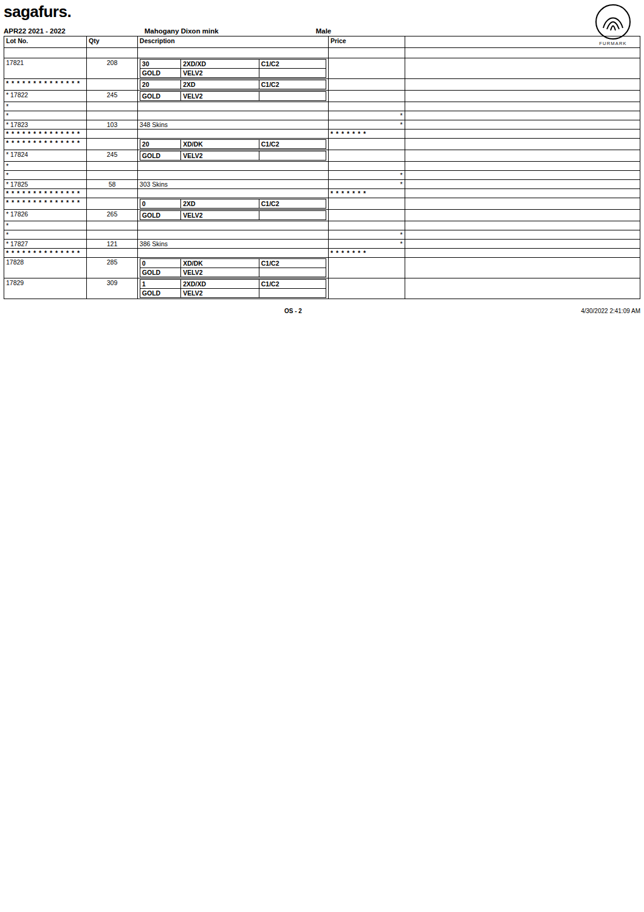FURMARK
sagafurs.
APR22 2021 - 2022 Mahogany Dixon mink Male
| Lot No. | Qty | Description | Price | |
| --- | --- | --- | --- | --- |
| 17821 | 208 | / 30 / 2XD/XD / C1/C2 / / GOLD / VELV2 / / | | |
| * * * * * * * * * * * * * * | | / 20 / 2XD / C1/C2 / | | |
| * 17822 | 245 | / GOLD / VELV2 / / | | |
| * | | | | |
| * | | | * | |
| * 17823 | 103 | 348 Skins | * | |
| * * * * * * * * * * * * * * | | | * * * * * * * | |
| * * * * * * * * * * * * * * | | / 20 / XD/DK / C1/C2 / | | |
| * 17824 | 245 | / GOLD / VELV2 / / | | |
| * | | | | |
| * | | | * | |
| * 17825 | 58 | 303 Skins | * | |
| * * * * * * * * * * * * * * | | | * * * * * * * | |
| * * * * * * * * * * * * * * | | / 0 / 2XD / C1/C2 / | | |
| * 17826 | 265 | / GOLD / VELV2 / / | | |
| * | | | | |
| * | | | * | |
| * 17827 | 121 | 386 Skins | * | |
| * * * * * * * * * * * * * * | | | * * * * * * * | |
| 17828 | 285 | / 0 / XD/DK / C1/C2 / / GOLD / VELV2 / / | | |
| 17829 | 309 | / 1 / 2XD/XD / C1/C2 / / GOLD / VELV2 / / | | |
OS - 2
4/30/2022 2:41:09 AM